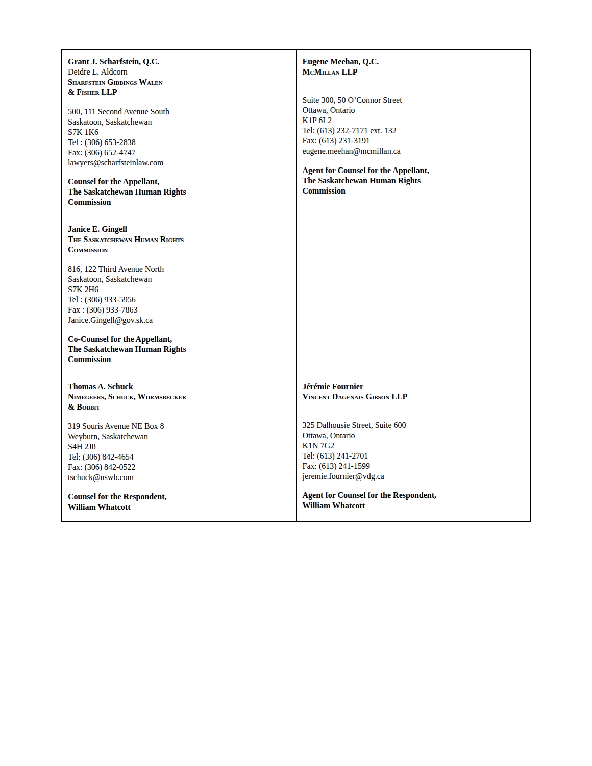| Grant J. Scharfstein, Q.C. Deidre L. Aldcorn Sharfstein Gibbings Walen & Fisher LLP 500, 111 Second Avenue South Saskatoon, Saskatchewan S7K 1K6 Tel : (306) 653-2838 Fax: (306) 652-4747 lawyers@scharfsteinlaw.com Counsel for the Appellant, The Saskatchewan Human Rights Commission | Eugene Meehan, Q.C. McMillan LLP Suite 300, 50 O’Connor Street Ottawa, Ontario K1P 6L2 Tel: (613) 232-7171 ext. 132 Fax: (613) 231-3191 eugene.meehan@mcmillan.ca Agent for Counsel for the Appellant, The Saskatchewan Human Rights Commission |
| Janice E. Gingell The Saskatchewan Human Rights Commission 816, 122 Third Avenue North Saskatoon, Saskatchewan S7K 2H6 Tel : (306) 933-5956 Fax : (306) 933-7863 Janice.Gingell@gov.sk.ca Co-Counsel for the Appellant, The Saskatchewan Human Rights Commission | |
| Thomas A. Schuck Nimegeers, Schuck, Wormsbecker & Bobbit 319 Souris Avenue NE Box 8 Weyburn, Saskatchewan S4H 2J8 Tel: (306) 842-4654 Fax: (306) 842-0522 tschuck@nswb.com Counsel for the Respondent, William Whatcott | Jérémie Fournier Vincent Dagenais Gibson LLP 325 Dalhousie Street, Suite 600 Ottawa, Ontario K1N 7G2 Tel: (613) 241-2701 Fax: (613) 241-1599 jeremie.fournier@vdg.ca Agent for Counsel for the Respondent, William Whatcott |